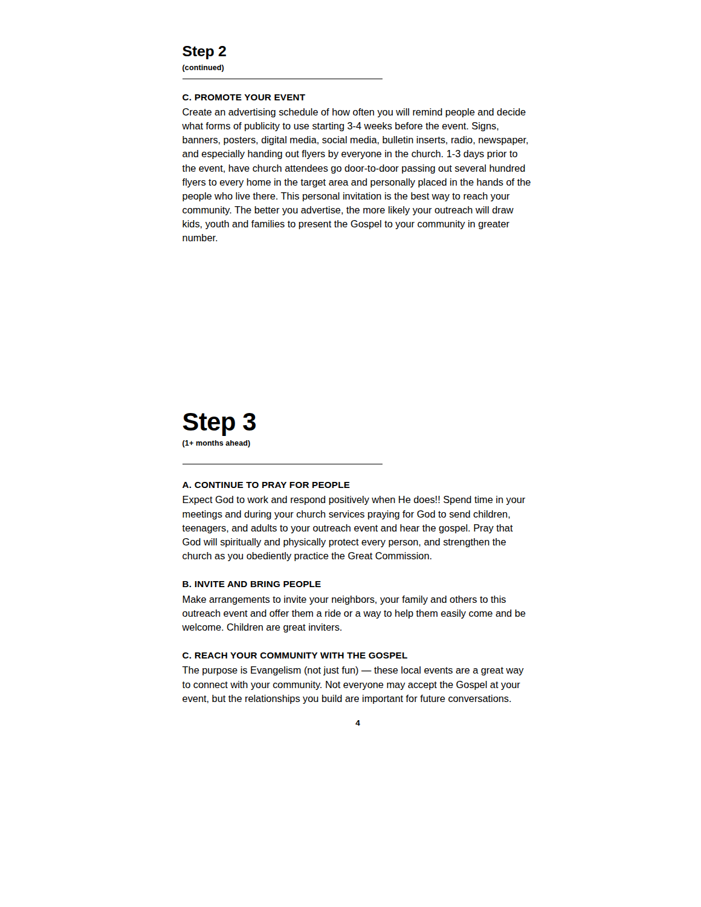Step 2
(continued)
C. Promote Your Event
Create an advertising schedule of how often you will remind people and decide what forms of publicity to use starting 3-4 weeks before the event. Signs, banners, posters, digital media, social media, bulletin inserts, radio, newspaper, and especially handing out flyers by everyone in the church. 1-3 days prior to the event, have church attendees go door-to-door passing out several hundred flyers to every home in the target area and personally placed in the hands of the people who live there. This personal invitation is the best way to reach your community. The better you advertise, the more likely your outreach will draw kids, youth and families to present the Gospel to your community in greater number.
Step 3
(1+ months ahead)
A. Continue to Pray for People
Expect God to work and respond positively when He does!! Spend time in your meetings and during your church services praying for God to send children, teenagers, and adults to your outreach event and hear the gospel. Pray that God will spiritually and physically protect every person, and strengthen the church as you obediently practice the Great Commission.
B. Invite and Bring People
Make arrangements to invite your neighbors, your family and others to this outreach event and offer them a ride or a way to help them easily come and be welcome. Children are great inviters.
C. Reach Your Community with the Gospel
The purpose is Evangelism (not just fun) — these local events are a great way to connect with your community. Not everyone may accept the Gospel at your event, but the relationships you build are important for future conversations.
4